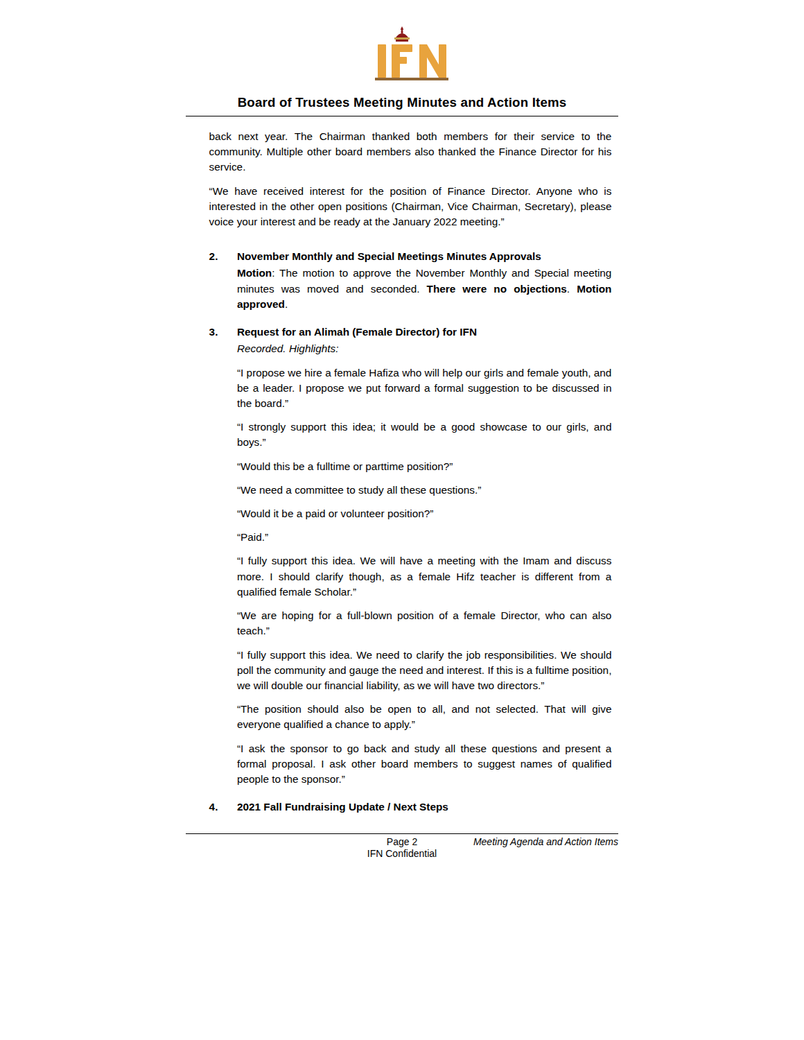Board of Trustees Meeting Minutes and Action Items
back next year. The Chairman thanked both members for their service to the community. Multiple other board members also thanked the Finance Director for his service.
“We have received interest for the position of Finance Director. Anyone who is interested in the other open positions (Chairman, Vice Chairman, Secretary), please voice your interest and be ready at the January 2022 meeting.”
November Monthly and Special Meetings Minutes Approvals
Motion: The motion to approve the November Monthly and Special meeting minutes was moved and seconded. There were no objections. Motion approved.
Request for an Alimah (Female Director) for IFN
Recorded. Highlights:
“I propose we hire a female Hafiza who will help our girls and female youth, and be a leader. I propose we put forward a formal suggestion to be discussed in the board.”
“I strongly support this idea; it would be a good showcase to our girls, and boys.”
“Would this be a fulltime or parttime position?”
“We need a committee to study all these questions.”
“Would it be a paid or volunteer position?”
“Paid.”
“I fully support this idea. We will have a meeting with the Imam and discuss more. I should clarify though, as a female Hifz teacher is different from a qualified female Scholar.”
“We are hoping for a full-blown position of a female Director, who can also teach.”
“I fully support this idea. We need to clarify the job responsibilities. We should poll the community and gauge the need and interest. If this is a fulltime position, we will double our financial liability, as we will have two directors.”
“The position should also be open to all, and not selected. That will give everyone qualified a chance to apply.”
“I ask the sponsor to go back and study all these questions and present a formal proposal. I ask other board members to suggest names of qualified people to the sponsor.”
2021 Fall Fundraising Update / Next Steps
Page 2
IFN Confidential
Meeting Agenda and Action Items